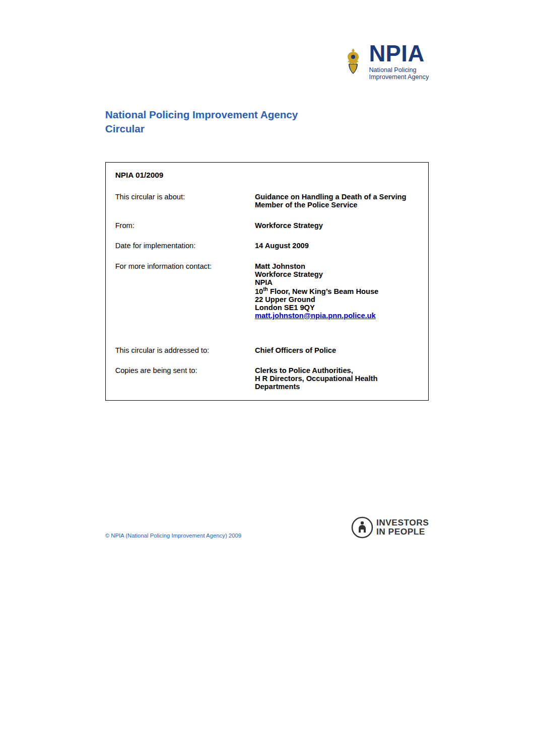NPIA National Policing
Improvement Agency
National Policing Improvement Agency
Circular
| NPIA 01/2009 This circular is about: Guidance on Handling a Death of a Serving Member of the Police Service From: Workforce Strategy Date for implementation: 14 August 2009 For more information contact: Matt Johnston Workforce Strategy NPIA 10 th Floor, New King’s Beam House 22 Upper Ground London SE1 9QY matt.johnston@npia.pnn.police.uk This circular is addressed to: Chief Officers of Police Copies are being sent to: Clerks to Police Authorities, H R Directors, Occupational Health Departments |
© NPIA (National Policing Improvement Agency) 2009
INVESTORS IN PEOPLE